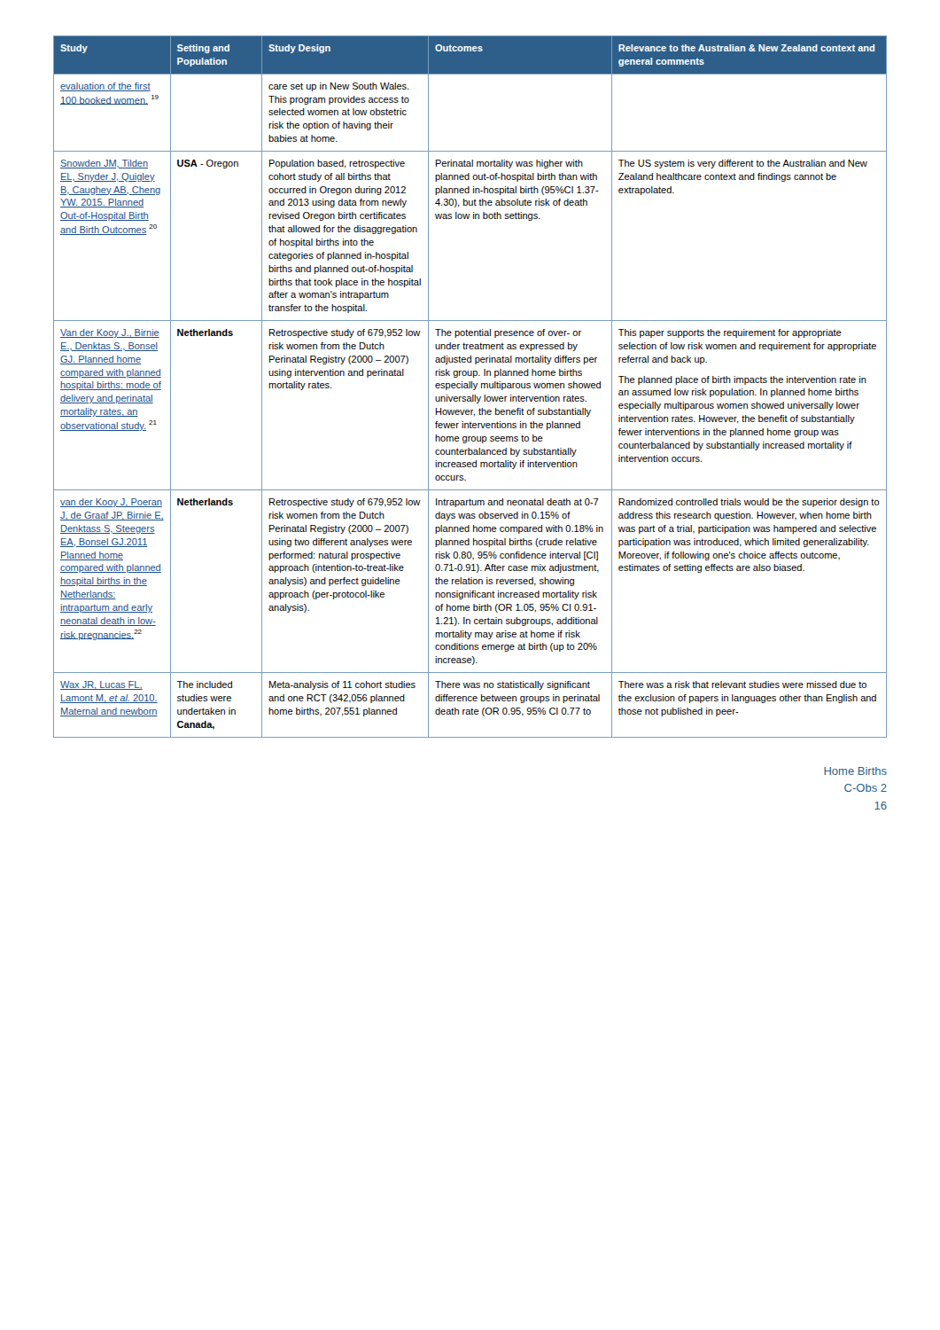| Study | Setting and Population | Study Design | Outcomes | Relevance to the Australian & New Zealand context and general comments |
| --- | --- | --- | --- | --- |
| evaluation of the first 100 booked women. 19 | | care set up in New South Wales. This program provides access to selected women at low obstetric risk the option of having their babies at home. | | |
| Snowden JM, Tilden EL, Snyder J, Quigley B, Caughey AB, Cheng YW. 2015. Planned Out-of-Hospital Birth and Birth Outcomes 20 | USA - Oregon | Population based, retrospective cohort study of all births that occurred in Oregon during 2012 and 2013 using data from newly revised Oregon birth certificates that allowed for the disaggregation of hospital births into the categories of planned in-hospital births and planned out-of-hospital births that took place in the hospital after a woman's intrapartum transfer to the hospital. | Perinatal mortality was higher with planned out-of-hospital birth than with planned in-hospital birth (95%CI 1.37-4.30), but the absolute risk of death was low in both settings. | The US system is very different to the Australian and New Zealand healthcare context and findings cannot be extrapolated. |
| Van der Kooy J., Birnie E., Denktas S., Bonsel GJ. Planned home compared with planned hospital births: mode of delivery and perinatal mortality rates, an observational study. 21 | Netherlands | Retrospective study of 679,952 low risk women from the Dutch Perinatal Registry (2000 – 2007) using intervention and perinatal mortality rates. | The potential presence of over- or under treatment as expressed by adjusted perinatal mortality differs per risk group. In planned home births especially multiparous women showed universally lower intervention rates. However, the benefit of substantially fewer interventions in the planned home group seems to be counterbalanced by substantially increased mortality if intervention occurs. | This paper supports the requirement for appropriate selection of low risk women and requirement for appropriate referral and back up. The planned place of birth impacts the intervention rate in an assumed low risk population. In planned home births especially multiparous women showed universally lower intervention rates. However, the benefit of substantially fewer interventions in the planned home group was counterbalanced by substantially increased mortality if intervention occurs. |
| van der Kooy J, Poeran J, de Graaf JP, Birnie E, Denktass S, Steegers EA, Bonsel GJ.2011 Planned home compared with planned hospital births in the Netherlands: intrapartum and early neonatal death in low-risk pregnancies. 22 | Netherlands | Retrospective study of 679,952 low risk women from the Dutch Perinatal Registry (2000 – 2007) using two different analyses were performed: natural prospective approach (intention-to-treat-like analysis) and perfect guideline approach (per-protocol-like analysis). | Intrapartum and neonatal death at 0-7 days was observed in 0.15% of planned home compared with 0.18% in planned hospital births (crude relative risk 0.80, 95% confidence interval [CI] 0.71-0.91). After case mix adjustment, the relation is reversed, showing nonsignificant increased mortality risk of home birth (OR 1.05, 95% CI 0.91-1.21). In certain subgroups, additional mortality may arise at home if risk conditions emerge at birth (up to 20% increase). | Randomized controlled trials would be the superior design to address this research question. However, when home birth was part of a trial, participation was hampered and selective participation was introduced, which limited generalizability. Moreover, if following one's choice affects outcome, estimates of setting effects are also biased. |
| Wax JR, Lucas FL, Lamont M, et al. 2010. Maternal and newborn | The included studies were undertaken in Canada, | Meta-analysis of 11 cohort studies and one RCT (342,056 planned home births, 207,551 planned | There was no statistically significant difference between groups in perinatal death rate (OR 0.95, 95% CI 0.77 to | There was a risk that relevant studies were missed due to the exclusion of papers in languages other than English and those not published in peer- |
Home Births
C-Obs 2
16